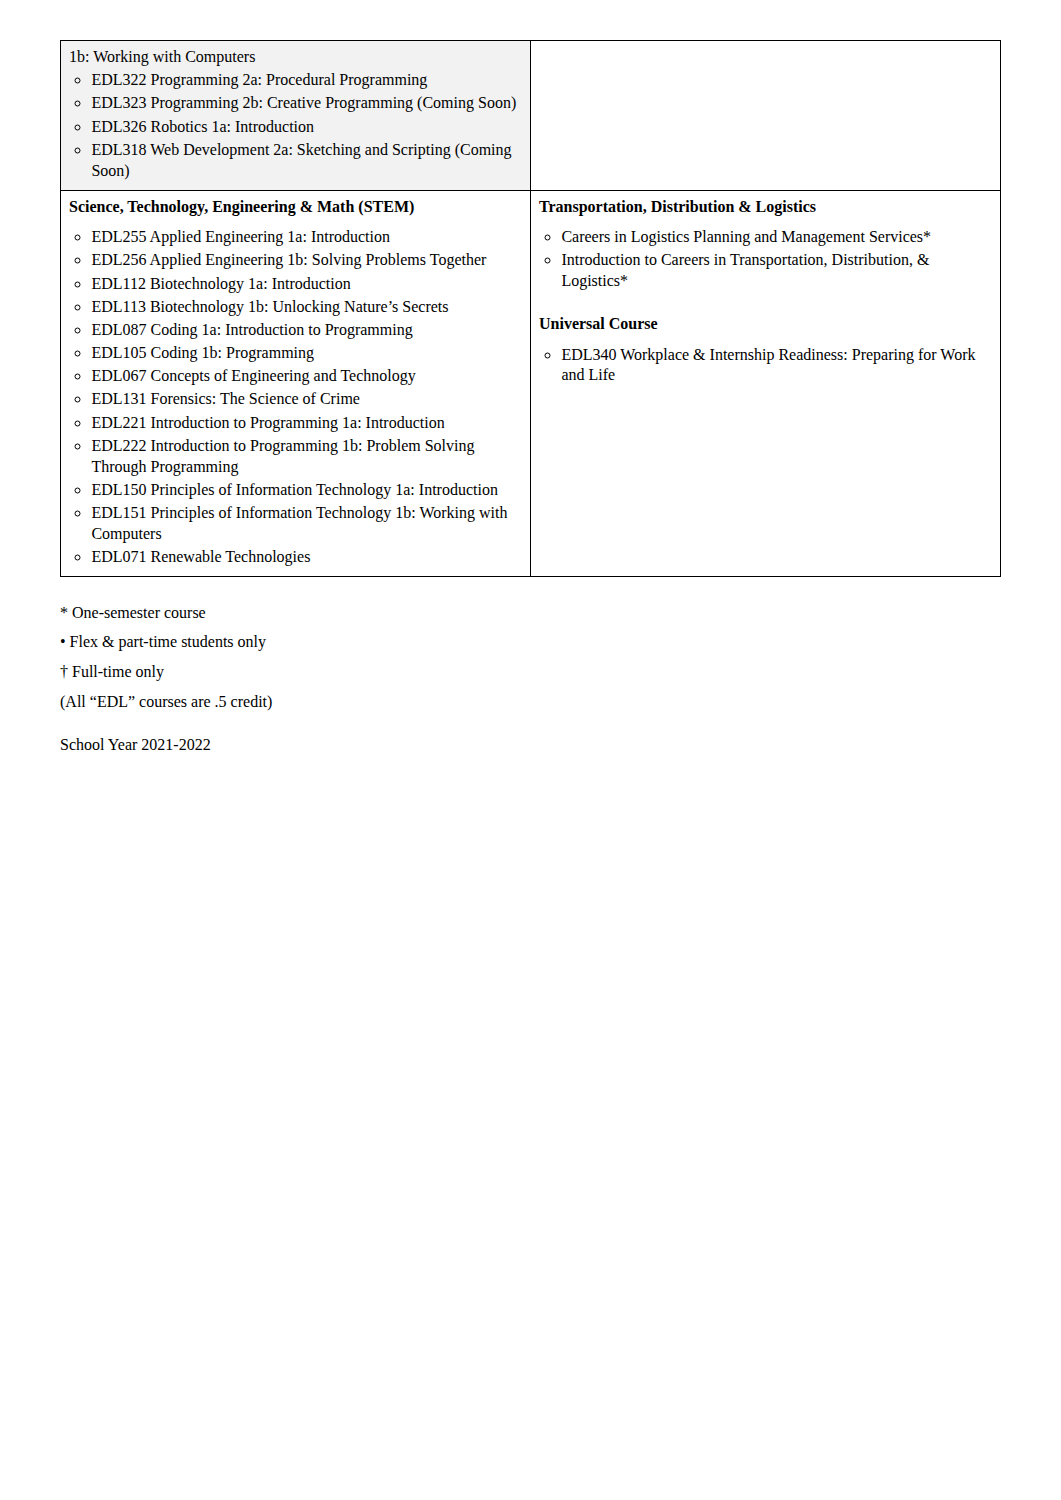| 1b: Working with Computers EDL322 Programming 2a: Procedural Programming EDL323 Programming 2b: Creative Programming (Coming Soon) EDL326 Robotics 1a: Introduction EDL318 Web Development 2a: Sketching and Scripting (Coming Soon) | |
| Science, Technology, Engineering & Math (STEM) EDL255 Applied Engineering 1a: Introduction EDL256 Applied Engineering 1b: Solving Problems Together EDL112 Biotechnology 1a: Introduction EDL113 Biotechnology 1b: Unlocking Nature’s Secrets EDL087 Coding 1a: Introduction to Programming EDL105 Coding 1b: Programming EDL067 Concepts of Engineering and Technology EDL131 Forensics: The Science of Crime EDL221 Introduction to Programming 1a: Introduction EDL222 Introduction to Programming 1b: Problem Solving Through Programming EDL150 Principles of Information Technology 1a: Introduction EDL151 Principles of Information Technology 1b: Working with Computers EDL071 Renewable Technologies | Transportation, Distribution & Logistics Careers in Logistics Planning and Management Services* Introduction to Careers in Transportation, Distribution, & Logistics* Universal Course EDL340 Workplace & Internship Readiness: Preparing for Work and Life |
* One-semester course
• Flex & part-time students only
† Full-time only
(All “EDL” courses are .5 credit)
School Year 2021-2022